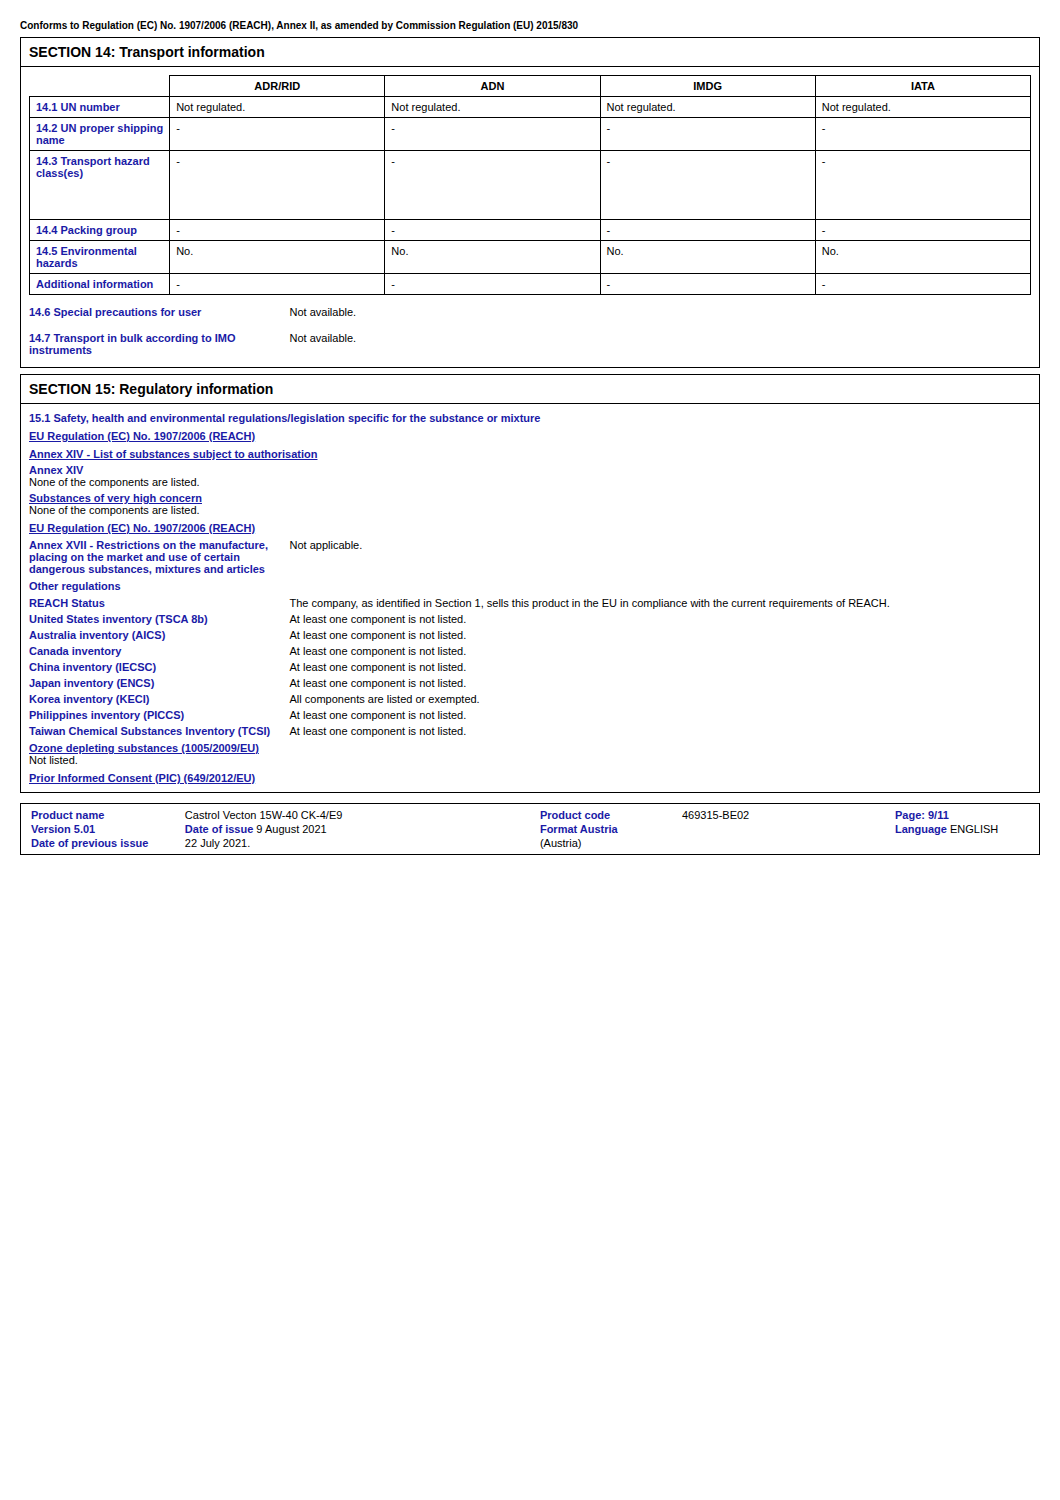Conforms to Regulation (EC) No. 1907/2006 (REACH), Annex II, as amended by Commission Regulation (EU) 2015/830
SECTION 14: Transport information
| | ADR/RID | ADN | IMDG | IATA |
| --- | --- | --- | --- | --- |
| 14.1 UN number | Not regulated. | Not regulated. | Not regulated. | Not regulated. |
| 14.2 UN proper shipping name | - | - | - | - |
| 14.3 Transport hazard class(es) | - | - | - | - |
| 14.4 Packing group | - | - | - | - |
| 14.5 Environmental hazards | No. | No. | No. | No. |
| Additional information | - | - | - | - |
14.6 Special precautions for user
Not available.
14.7 Transport in bulk according to IMO instruments
Not available.
SECTION 15: Regulatory information
15.1 Safety, health and environmental regulations/legislation specific for the substance or mixture
EU Regulation (EC) No. 1907/2006 (REACH)
Annex XIV - List of substances subject to authorisation
Annex XIV
None of the components are listed.
Substances of very high concern
None of the components are listed.
EU Regulation (EC) No. 1907/2006 (REACH)
Annex XVII - Restrictions on the manufacture, placing on the market and use of certain dangerous substances, mixtures and articles
Not applicable.
Other regulations
REACH Status
The company, as identified in Section 1, sells this product in the EU in compliance with the current requirements of REACH.
United States inventory (TSCA 8b)
At least one component is not listed.
Australia inventory (AICS)
At least one component is not listed.
Canada inventory
At least one component is not listed.
China inventory (IECSC)
At least one component is not listed.
Japan inventory (ENCS)
At least one component is not listed.
Korea inventory (KECI)
All components are listed or exempted.
Philippines inventory (PICCS)
At least one component is not listed.
Taiwan Chemical Substances Inventory (TCSI)
At least one component is not listed.
Ozone depleting substances (1005/2009/EU)
Not listed.
Prior Informed Consent (PIC) (649/2012/EU)
Product name
Castrol Vecton 15W-40 CK-4/E9
Product code
469315-BE02
Page: 9/11
Version 5.01
Date of issue 9 August 2021
Format Austria
Language ENGLISH
Date of previous issue
22 July 2021.
(Austria)